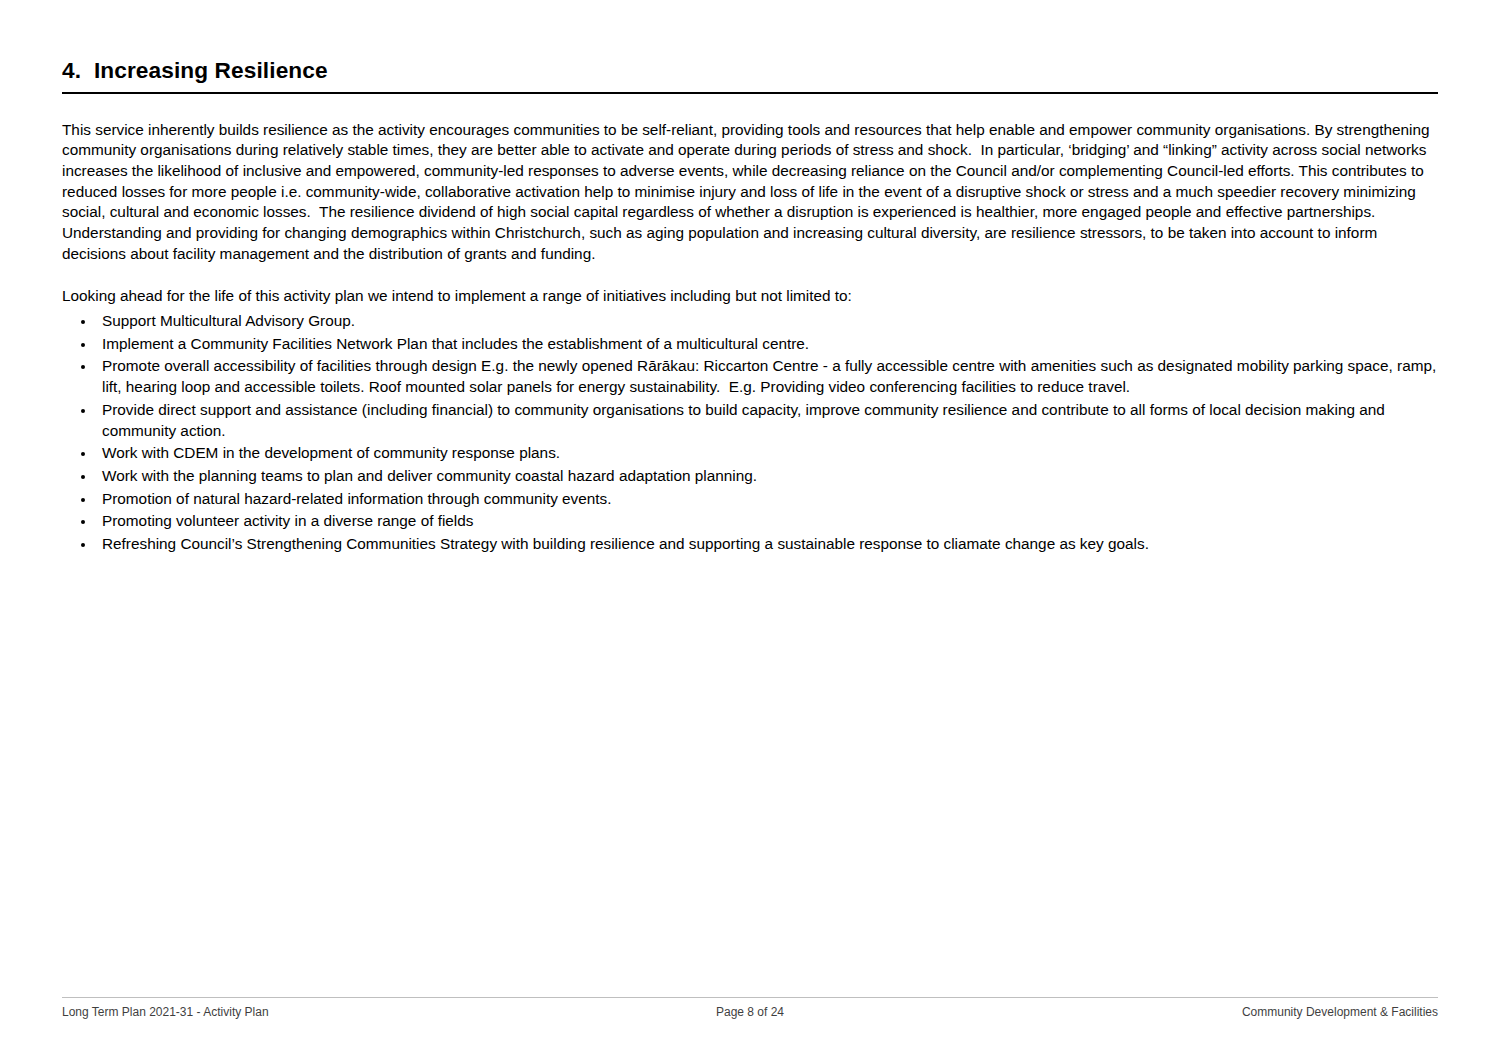4. Increasing Resilience
This service inherently builds resilience as the activity encourages communities to be self-reliant, providing tools and resources that help enable and empower community organisations. By strengthening community organisations during relatively stable times, they are better able to activate and operate during periods of stress and shock. In particular, ‘bridging’ and “linking” activity across social networks increases the likelihood of inclusive and empowered, community-led responses to adverse events, while decreasing reliance on the Council and/or complementing Council-led efforts. This contributes to reduced losses for more people i.e. community-wide, collaborative activation help to minimise injury and loss of life in the event of a disruptive shock or stress and a much speedier recovery minimizing social, cultural and economic losses. The resilience dividend of high social capital regardless of whether a disruption is experienced is healthier, more engaged people and effective partnerships. Understanding and providing for changing demographics within Christchurch, such as aging population and increasing cultural diversity, are resilience stressors, to be taken into account to inform decisions about facility management and the distribution of grants and funding.
Looking ahead for the life of this activity plan we intend to implement a range of initiatives including but not limited to:
Support Multicultural Advisory Group.
Implement a Community Facilities Network Plan that includes the establishment of a multicultural centre.
Promote overall accessibility of facilities through design E.g. the newly opened Rārākau: Riccarton Centre - a fully accessible centre with amenities such as designated mobility parking space, ramp, lift, hearing loop and accessible toilets. Roof mounted solar panels for energy sustainability. E.g. Providing video conferencing facilities to reduce travel.
Provide direct support and assistance (including financial) to community organisations to build capacity, improve community resilience and contribute to all forms of local decision making and community action.
Work with CDEM in the development of community response plans.
Work with the planning teams to plan and deliver community coastal hazard adaptation planning.
Promotion of natural hazard-related information through community events.
Promoting volunteer activity in a diverse range of fields
Refreshing Council’s Strengthening Communities Strategy with building resilience and supporting a sustainable response to cliamate change as key goals.
Long Term Plan 2021-31 - Activity Plan
Page 8 of 24
Community Development & Facilities